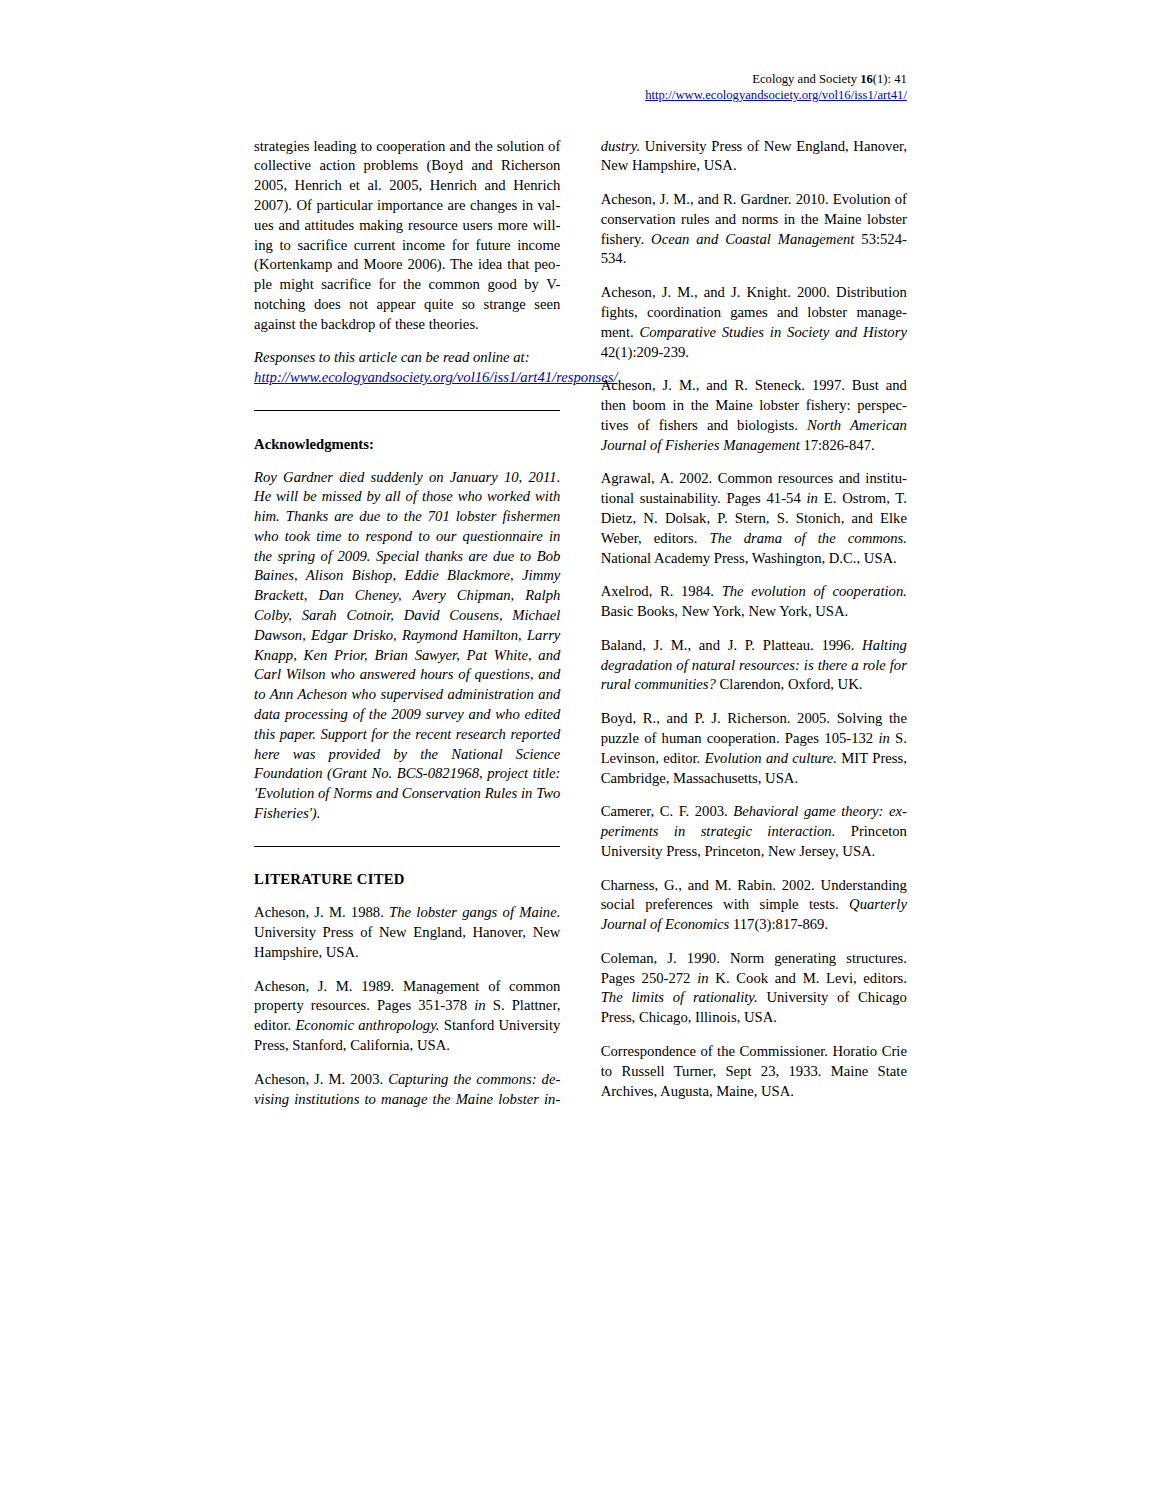Ecology and Society 16(1): 41
http://www.ecologyandsociety.org/vol16/iss1/art41/
strategies leading to cooperation and the solution of collective action problems (Boyd and Richerson 2005, Henrich et al. 2005, Henrich and Henrich 2007). Of particular importance are changes in values and attitudes making resource users more willing to sacrifice current income for future income (Kortenkamp and Moore 2006). The idea that people might sacrifice for the common good by V-notching does not appear quite so strange seen against the backdrop of these theories.
Responses to this article can be read online at:
http://www.ecologyandsociety.org/vol16/iss1/art41/responses/
Acknowledgments:
Roy Gardner died suddenly on January 10, 2011. He will be missed by all of those who worked with him. Thanks are due to the 701 lobster fishermen who took time to respond to our questionnaire in the spring of 2009. Special thanks are due to Bob Baines, Alison Bishop, Eddie Blackmore, Jimmy Brackett, Dan Cheney, Avery Chipman, Ralph Colby, Sarah Cotnoir, David Cousens, Michael Dawson, Edgar Drisko, Raymond Hamilton, Larry Knapp, Ken Prior, Brian Sawyer, Pat White, and Carl Wilson who answered hours of questions, and to Ann Acheson who supervised administration and data processing of the 2009 survey and who edited this paper. Support for the recent research reported here was provided by the National Science Foundation (Grant No. BCS-0821968, project title: 'Evolution of Norms and Conservation Rules in Two Fisheries').
LITERATURE CITED
Acheson, J. M. 1988. The lobster gangs of Maine. University Press of New England, Hanover, New Hampshire, USA.
Acheson, J. M. 1989. Management of common property resources. Pages 351-378 in S. Plattner, editor. Economic anthropology. Stanford University Press, Stanford, California, USA.
Acheson, J. M. 2003. Capturing the commons: devising institutions to manage the Maine lobster industry. University Press of New England, Hanover, New Hampshire, USA.
Acheson, J. M., and R. Gardner. 2010. Evolution of conservation rules and norms in the Maine lobster fishery. Ocean and Coastal Management 53:524-534.
Acheson, J. M., and J. Knight. 2000. Distribution fights, coordination games and lobster management. Comparative Studies in Society and History 42(1):209-239.
Acheson, J. M., and R. Steneck. 1997. Bust and then boom in the Maine lobster fishery: perspectives of fishers and biologists. North American Journal of Fisheries Management 17:826-847.
Agrawal, A. 2002. Common resources and institutional sustainability. Pages 41-54 in E. Ostrom, T. Dietz, N. Dolsak, P. Stern, S. Stonich, and Elke Weber, editors. The drama of the commons. National Academy Press, Washington, D.C., USA.
Axelrod, R. 1984. The evolution of cooperation. Basic Books, New York, New York, USA.
Baland, J. M., and J. P. Platteau. 1996. Halting degradation of natural resources: is there a role for rural communities? Clarendon, Oxford, UK.
Boyd, R., and P. J. Richerson. 2005. Solving the puzzle of human cooperation. Pages 105-132 in S. Levinson, editor. Evolution and culture. MIT Press, Cambridge, Massachusetts, USA.
Camerer, C. F. 2003. Behavioral game theory: experiments in strategic interaction. Princeton University Press, Princeton, New Jersey, USA.
Charness, G., and M. Rabin. 2002. Understanding social preferences with simple tests. Quarterly Journal of Economics 117(3):817-869.
Coleman, J. 1990. Norm generating structures. Pages 250-272 in K. Cook and M. Levi, editors. The limits of rationality. University of Chicago Press, Chicago, Illinois, USA.
Correspondence of the Commissioner. Horatio Crie to Russell Turner, Sept 23, 1933. Maine State Archives, Augusta, Maine, USA.